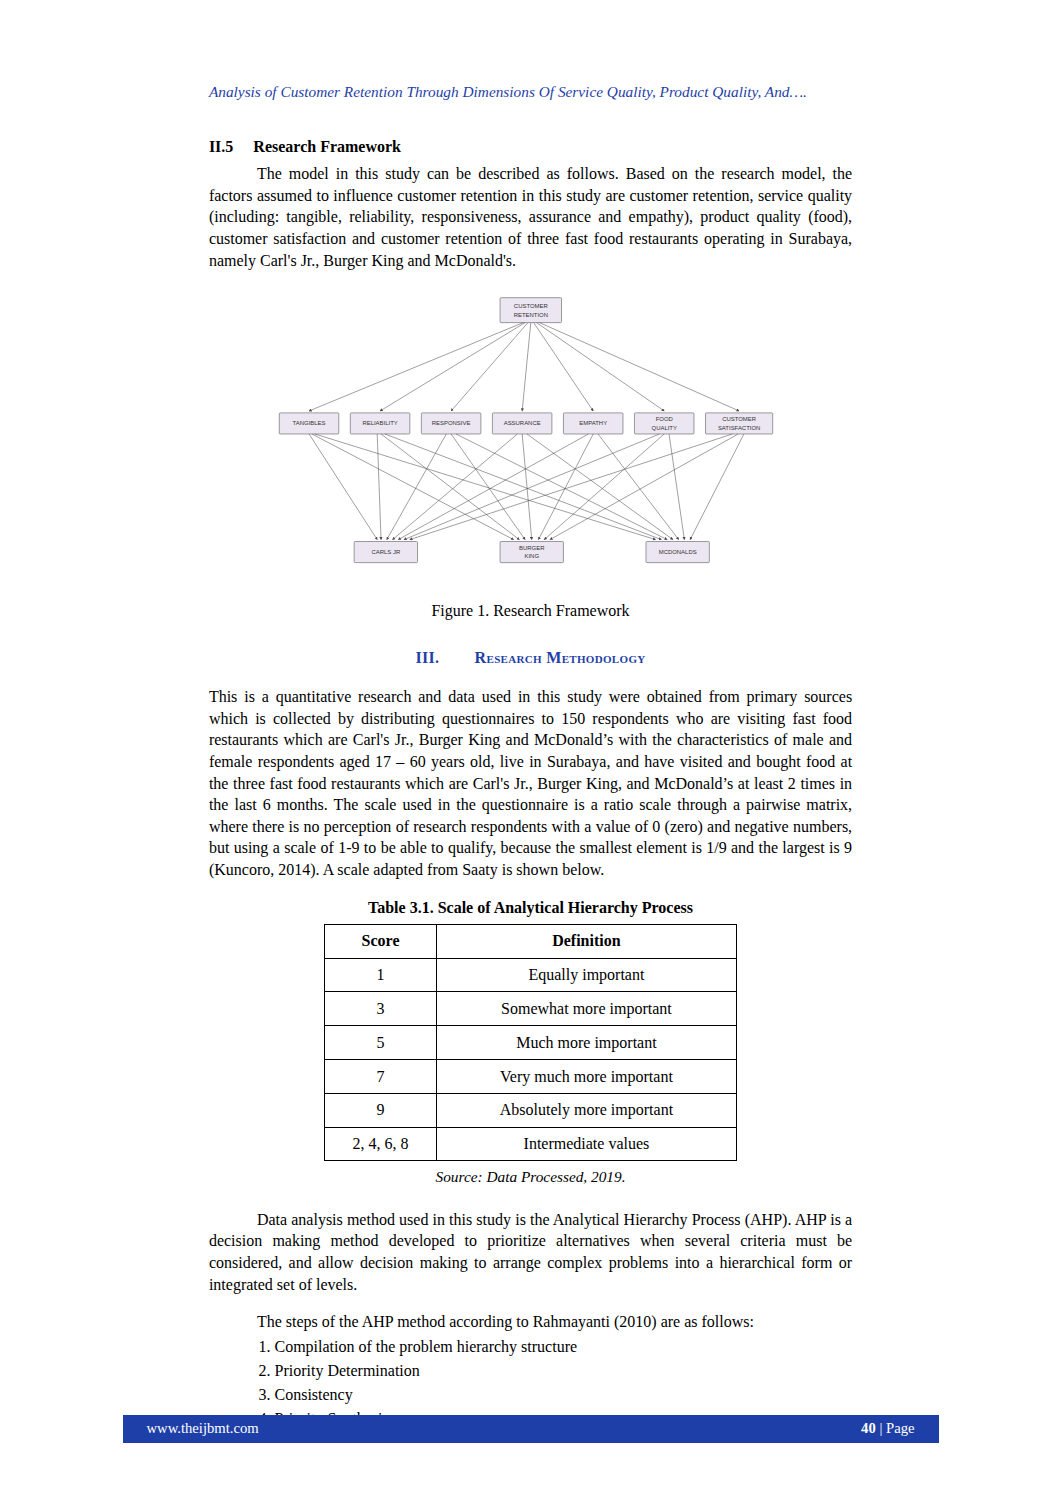Analysis of Customer Retention Through Dimensions Of Service Quality, Product Quality, And….
II.5 Research Framework
The model in this study can be described as follows. Based on the research model, the factors assumed to influence customer retention in this study are customer retention, service quality (including: tangible, reliability, responsiveness, assurance and empathy), product quality (food), customer satisfaction and customer retention of three fast food restaurants operating in Surabaya, namely Carl's Jr., Burger King and McDonald's.
CUSTOMER RETENTION TANGIBLES RELIABILITY RESPONSIVE ASSURANCE EMPATHY FOOD QUALITY CUSTOMER SATISFACTION CARLS JR BURGER KING MCDONALDS
Figure 1. Research Framework
III. Research Methodology
This is a quantitative research and data used in this study were obtained from primary sources which is collected by distributing questionnaires to 150 respondents who are visiting fast food restaurants which are Carl's Jr., Burger King and McDonald’s with the characteristics of male and female respondents aged 17 – 60 years old, live in Surabaya, and have visited and bought food at the three fast food restaurants which are Carl's Jr., Burger King, and McDonald’s at least 2 times in the last 6 months. The scale used in the questionnaire is a ratio scale through a pairwise matrix, where there is no perception of research respondents with a value of 0 (zero) and negative numbers, but using a scale of 1-9 to be able to qualify, because the smallest element is 1/9 and the largest is 9 (Kuncoro, 2014). A scale adapted from Saaty is shown below.
Table 3.1. Scale of Analytical Hierarchy Process
| Score | Definition |
| --- | --- |
| 1 | Equally important |
| 3 | Somewhat more important |
| 5 | Much more important |
| 7 | Very much more important |
| 9 | Absolutely more important |
| 2, 4, 6, 8 | Intermediate values |
Source: Data Processed, 2019.
Data analysis method used in this study is the Analytical Hierarchy Process (AHP). AHP is a decision making method developed to prioritize alternatives when several criteria must be considered, and allow decision making to arrange complex problems into a hierarchical form or integrated set of levels.
The steps of the AHP method according to Rahmayanti (2010) are as follows:
Compilation of the problem hierarchy structure
Priority Determination
Consistency
Priority Synthesis
www.theijbmt.com 40 | Page